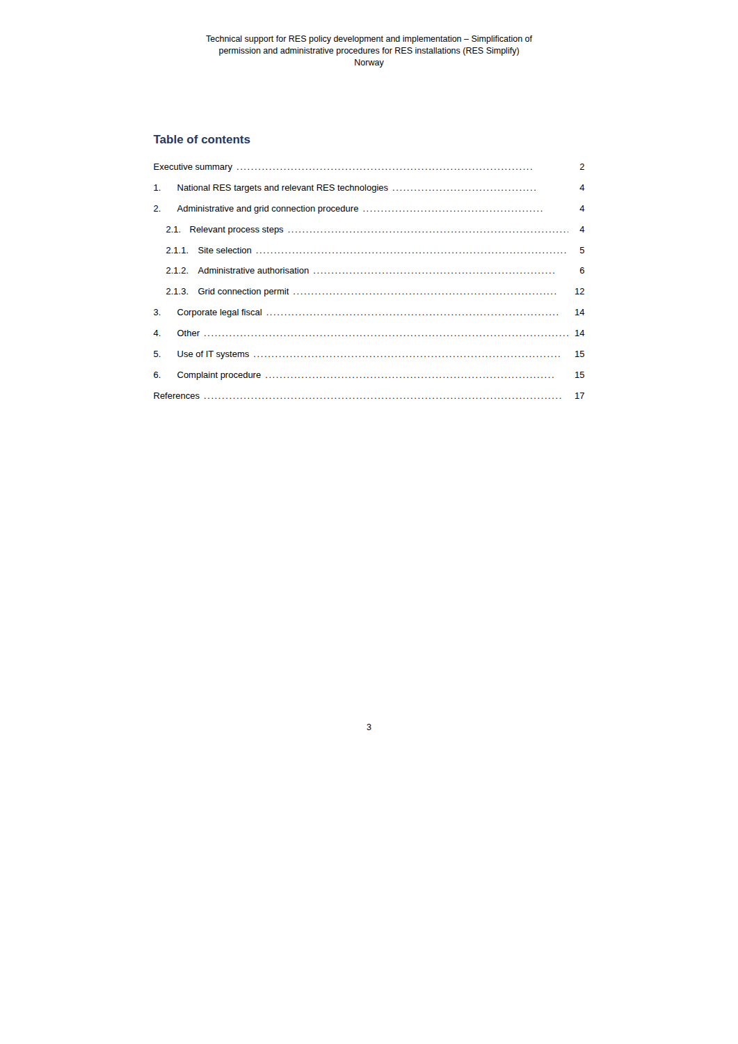Technical support for RES policy development and implementation – Simplification of
permission and administrative procedures for RES installations (RES Simplify)
Norway
Table of contents
Executive summary .................................................................................. 2
1. National RES targets and relevant RES technologies ........................................ 4
2. Administrative and grid connection procedure .................................................. 4
2.1. Relevant process steps .............................................................................. 4
2.1.1. Site selection ......................................................................................... 5
2.1.2. Administrative authorisation ................................................................... 6
2.1.3. Grid connection permit ......................................................................... 12
3. Corporate legal fiscal ................................................................................. 14
4. Other ......................................................................................................... 14
5. Use of IT systems ..................................................................................... 15
6. Complaint procedure ................................................................................ 15
References ................................................................................................... 17
3